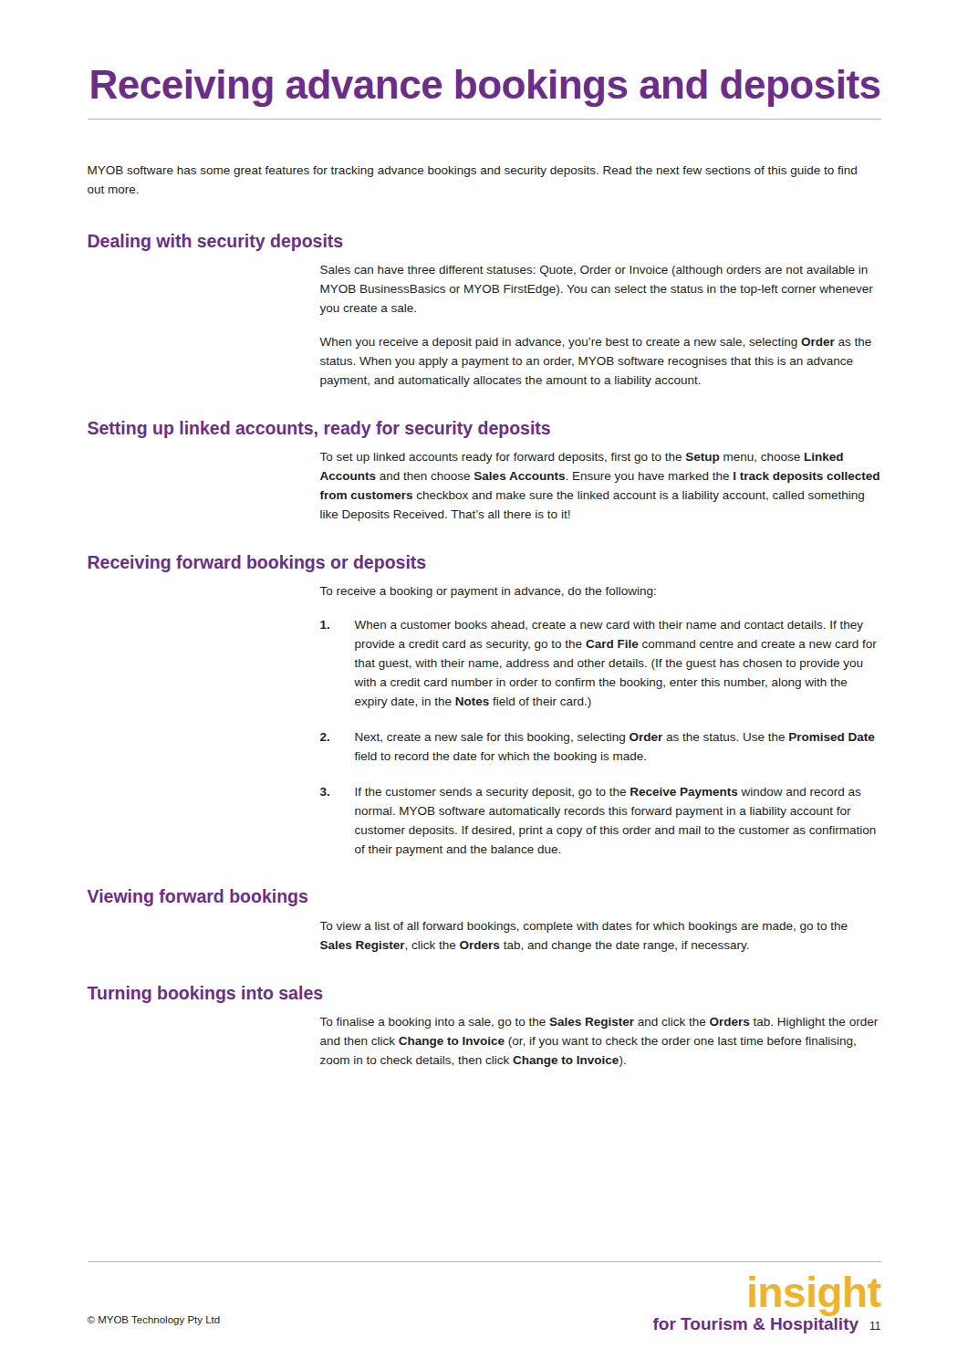Receiving advance bookings and deposits
MYOB software has some great features for tracking advance bookings and security deposits. Read the next few sections of this guide to find out more.
Dealing with security deposits
Sales can have three different statuses: Quote, Order or Invoice (although orders are not available in MYOB BusinessBasics or MYOB FirstEdge). You can select the status in the top-left corner whenever you create a sale.
When you receive a deposit paid in advance, you’re best to create a new sale, selecting Order as the status. When you apply a payment to an order, MYOB software recognises that this is an advance payment, and automatically allocates the amount to a liability account.
Setting up linked accounts, ready for security deposits
To set up linked accounts ready for forward deposits, first go to the Setup menu, choose Linked Accounts and then choose Sales Accounts. Ensure you have marked the I track deposits collected from customers checkbox and make sure the linked account is a liability account, called something like Deposits Received. That’s all there is to it!
Receiving forward bookings or deposits
To receive a booking or payment in advance, do the following:
When a customer books ahead, create a new card with their name and contact details. If they provide a credit card as security, go to the Card File command centre and create a new card for that guest, with their name, address and other details. (If the guest has chosen to provide you with a credit card number in order to confirm the booking, enter this number, along with the expiry date, in the Notes field of their card.)
Next, create a new sale for this booking, selecting Order as the status. Use the Promised Date field to record the date for which the booking is made.
If the customer sends a security deposit, go to the Receive Payments window and record as normal. MYOB software automatically records this forward payment in a liability account for customer deposits. If desired, print a copy of this order and mail to the customer as confirmation of their payment and the balance due.
Viewing forward bookings
To view a list of all forward bookings, complete with dates for which bookings are made, go to the Sales Register, click the Orders tab, and change the date range, if necessary.
Turning bookings into sales
To finalise a booking into a sale, go to the Sales Register and click the Orders tab. Highlight the order and then click Change to Invoice (or, if you want to check the order one last time before finalising, zoom in to check details, then click Change to Invoice).
© MYOB Technology Pty Ltd
insight for Tourism & Hospitality 11